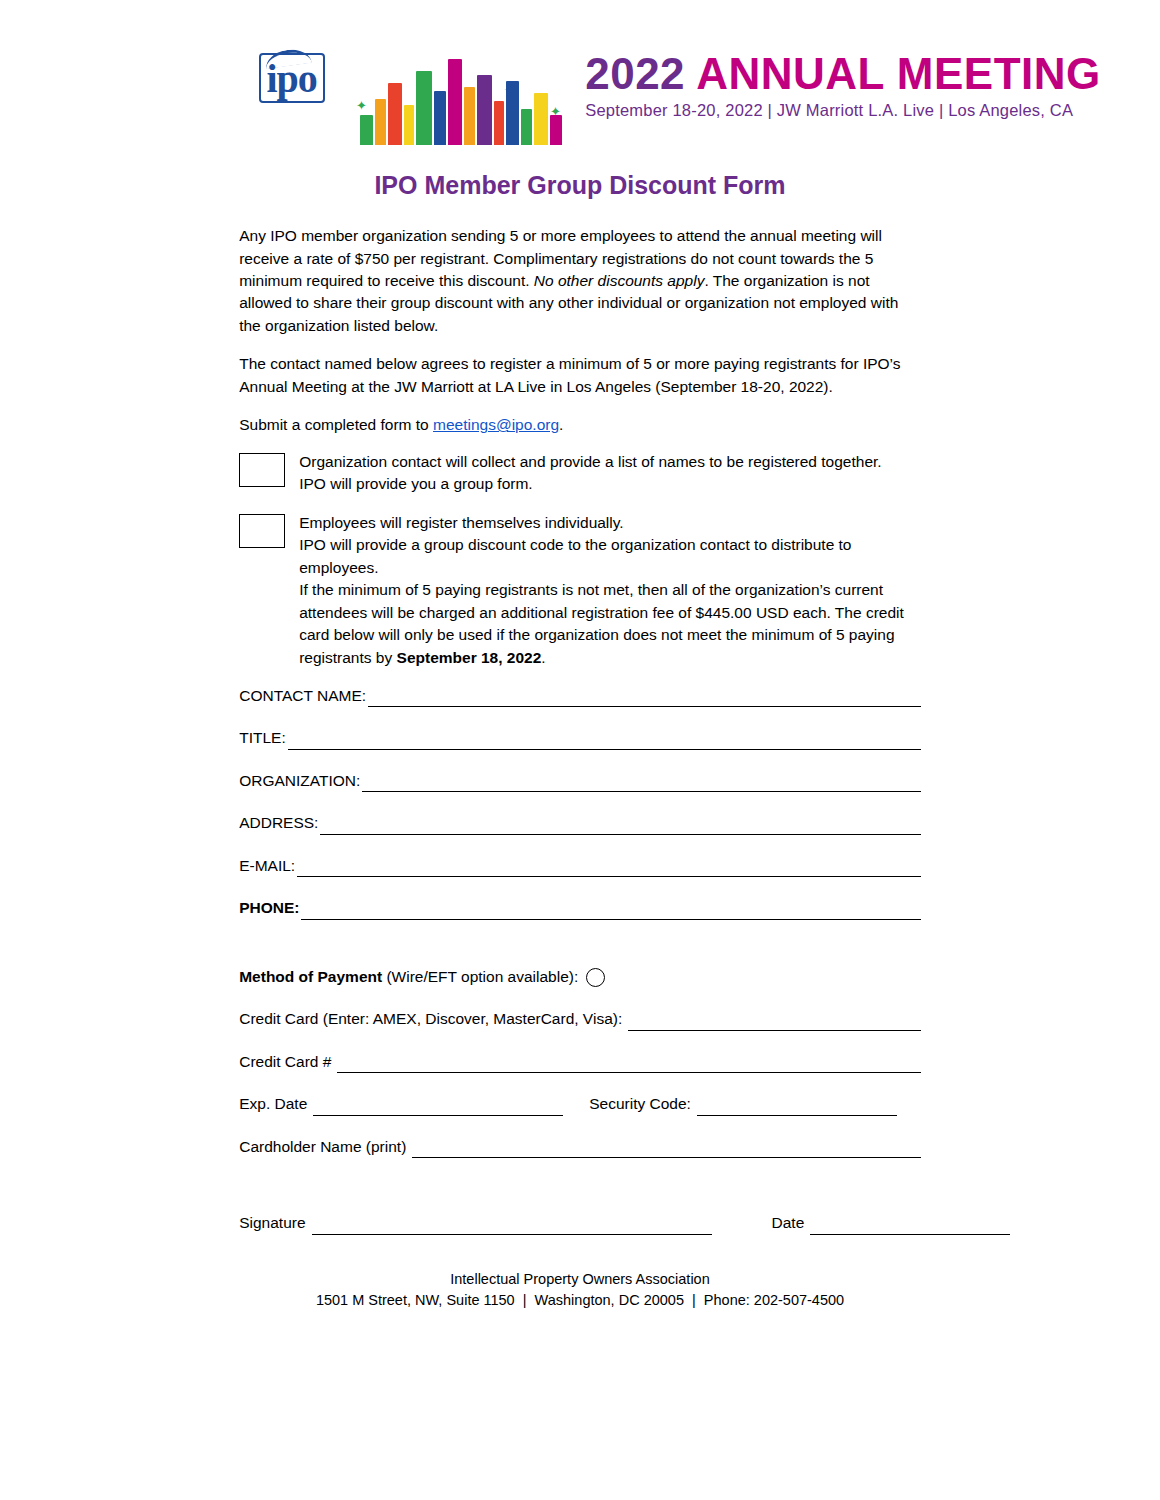ipo
✦ ✦ ✦
2022 ANNUAL MEETING
September 18-20, 2022 | JW Marriott L.A. Live | Los Angeles, CA
IPO Member Group Discount Form
Any IPO member organization sending 5 or more employees to attend the annual meeting will receive a rate of $750 per registrant. Complimentary registrations do not count towards the 5 minimum required to receive this discount. No other discounts apply. The organization is not allowed to share their group discount with any other individual or organization not employed with the organization listed below.
The contact named below agrees to register a minimum of 5 or more paying registrants for IPO’s Annual Meeting at the JW Marriott at LA Live in Los Angeles (September 18-20, 2022).
Submit a completed form to meetings@ipo.org.
Organization contact will collect and provide a list of names to be registered together.
IPO will provide you a group form.
Employees will register themselves individually.
IPO will provide a group discount code to the organization contact to distribute to employees.
If the minimum of 5 paying registrants is not met, then all of the organization’s current attendees will be charged an additional registration fee of $445.00 USD each. The credit card below will only be used if the organization does not meet the minimum of 5 paying registrants by September 18, 2022.
CONTACT NAME:
TITLE:
ORGANIZATION:
ADDRESS:
E-MAIL:
PHONE:
Method of Payment (Wire/EFT option available):
Credit Card (Enter: AMEX, Discover, MasterCard, Visa):
Credit Card #
Exp. Date Security Code:
Cardholder Name (print)
Signature Date
Intellectual Property Owners Association
1501 M Street, NW, Suite 1150 | Washington, DC 20005 | Phone: 202-507-4500